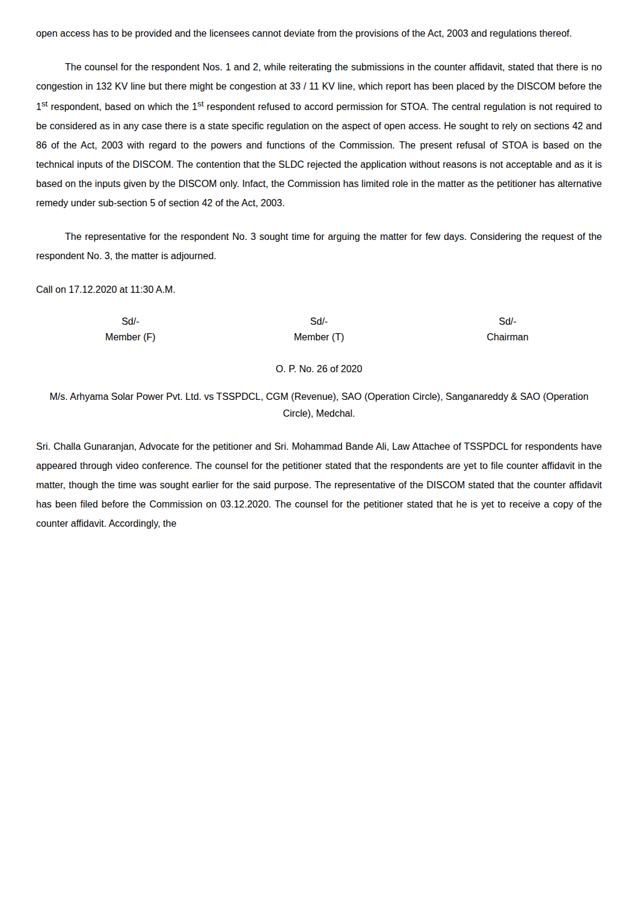open access has to be provided and the licensees cannot deviate from the provisions of the Act, 2003 and regulations thereof.
The counsel for the respondent Nos. 1 and 2, while reiterating the submissions in the counter affidavit, stated that there is no congestion in 132 KV line but there might be congestion at 33 / 11 KV line, which report has been placed by the DISCOM before the 1st respondent, based on which the 1st respondent refused to accord permission for STOA. The central regulation is not required to be considered as in any case there is a state specific regulation on the aspect of open access. He sought to rely on sections 42 and 86 of the Act, 2003 with regard to the powers and functions of the Commission. The present refusal of STOA is based on the technical inputs of the DISCOM. The contention that the SLDC rejected the application without reasons is not acceptable and as it is based on the inputs given by the DISCOM only. Infact, the Commission has limited role in the matter as the petitioner has alternative remedy under sub-section 5 of section 42 of the Act, 2003.
The representative for the respondent No. 3 sought time for arguing the matter for few days. Considering the request of the respondent No. 3, the matter is adjourned.
Call on 17.12.2020 at 11:30 A.M.
Sd/-
Member (F)
Sd/-
Member (T)
Sd/-
Chairman
O. P. No. 26 of 2020
M/s. Arhyama Solar Power Pvt. Ltd. vs TSSPDCL, CGM (Revenue), SAO (Operation Circle), Sanganareddy & SAO (Operation Circle), Medchal.
Sri. Challa Gunaranjan, Advocate for the petitioner and Sri. Mohammad Bande Ali, Law Attachee of TSSPDCL for respondents have appeared through video conference. The counsel for the petitioner stated that the respondents are yet to file counter affidavit in the matter, though the time was sought earlier for the said purpose. The representative of the DISCOM stated that the counter affidavit has been filed before the Commission on 03.12.2020. The counsel for the petitioner stated that he is yet to receive a copy of the counter affidavit. Accordingly, the